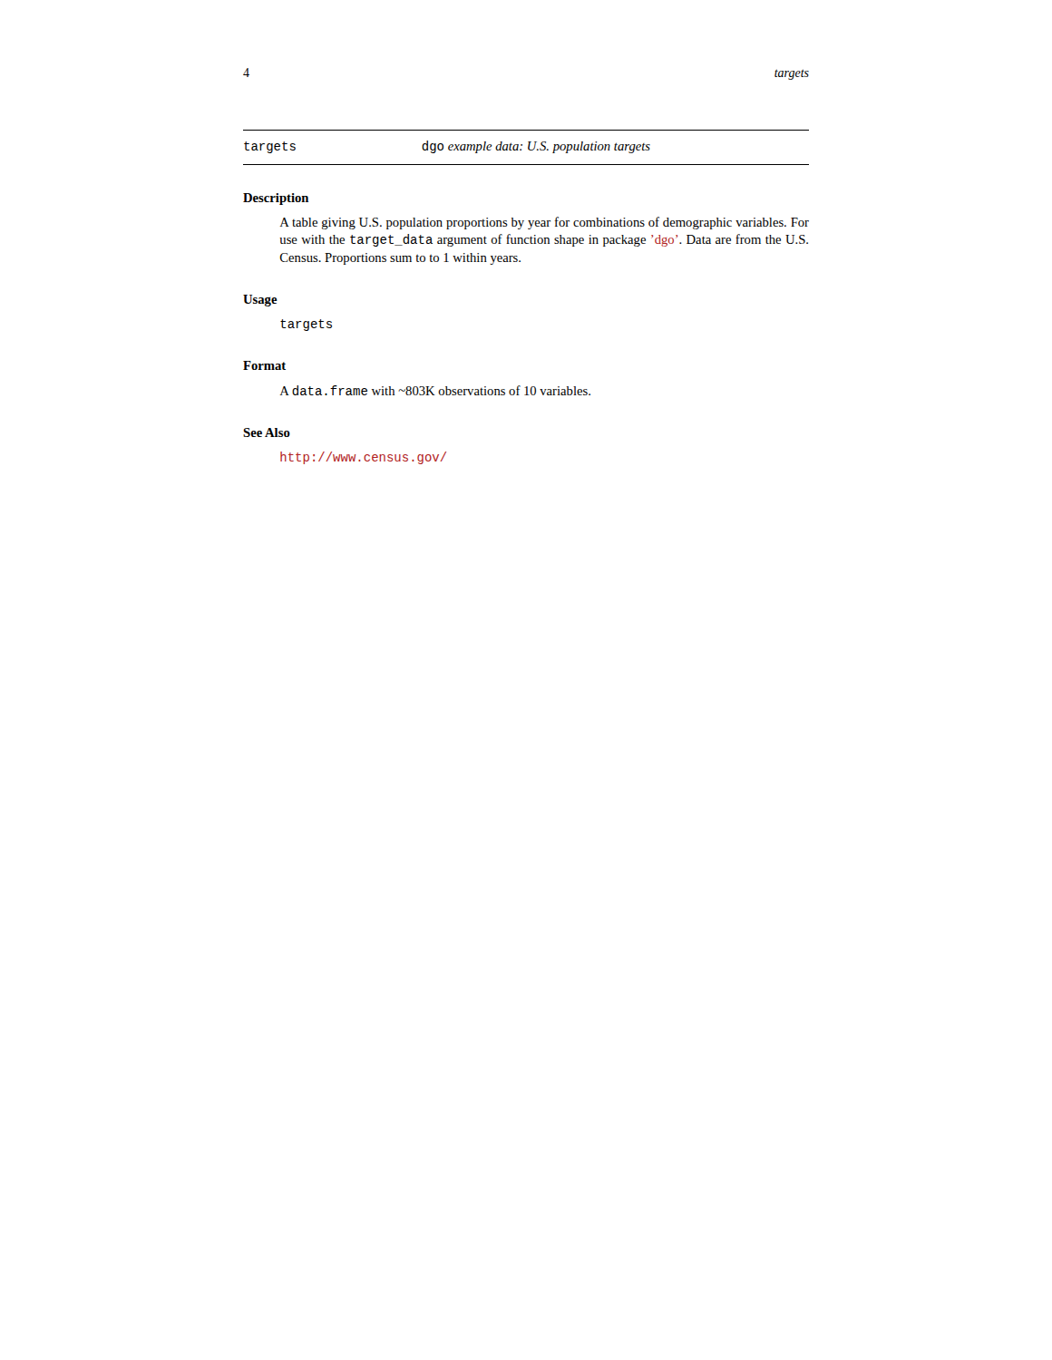4 targets
targets
dgo example data: U.S. population targets
Description
A table giving U.S. population proportions by year for combinations of demographic variables. For use with the target_data argument of function shape in package ’dgo’. Data are from the U.S. Census. Proportions sum to to 1 within years.
Usage
targets
Format
A data.frame with ~803K observations of 10 variables.
See Also
http://www.census.gov/